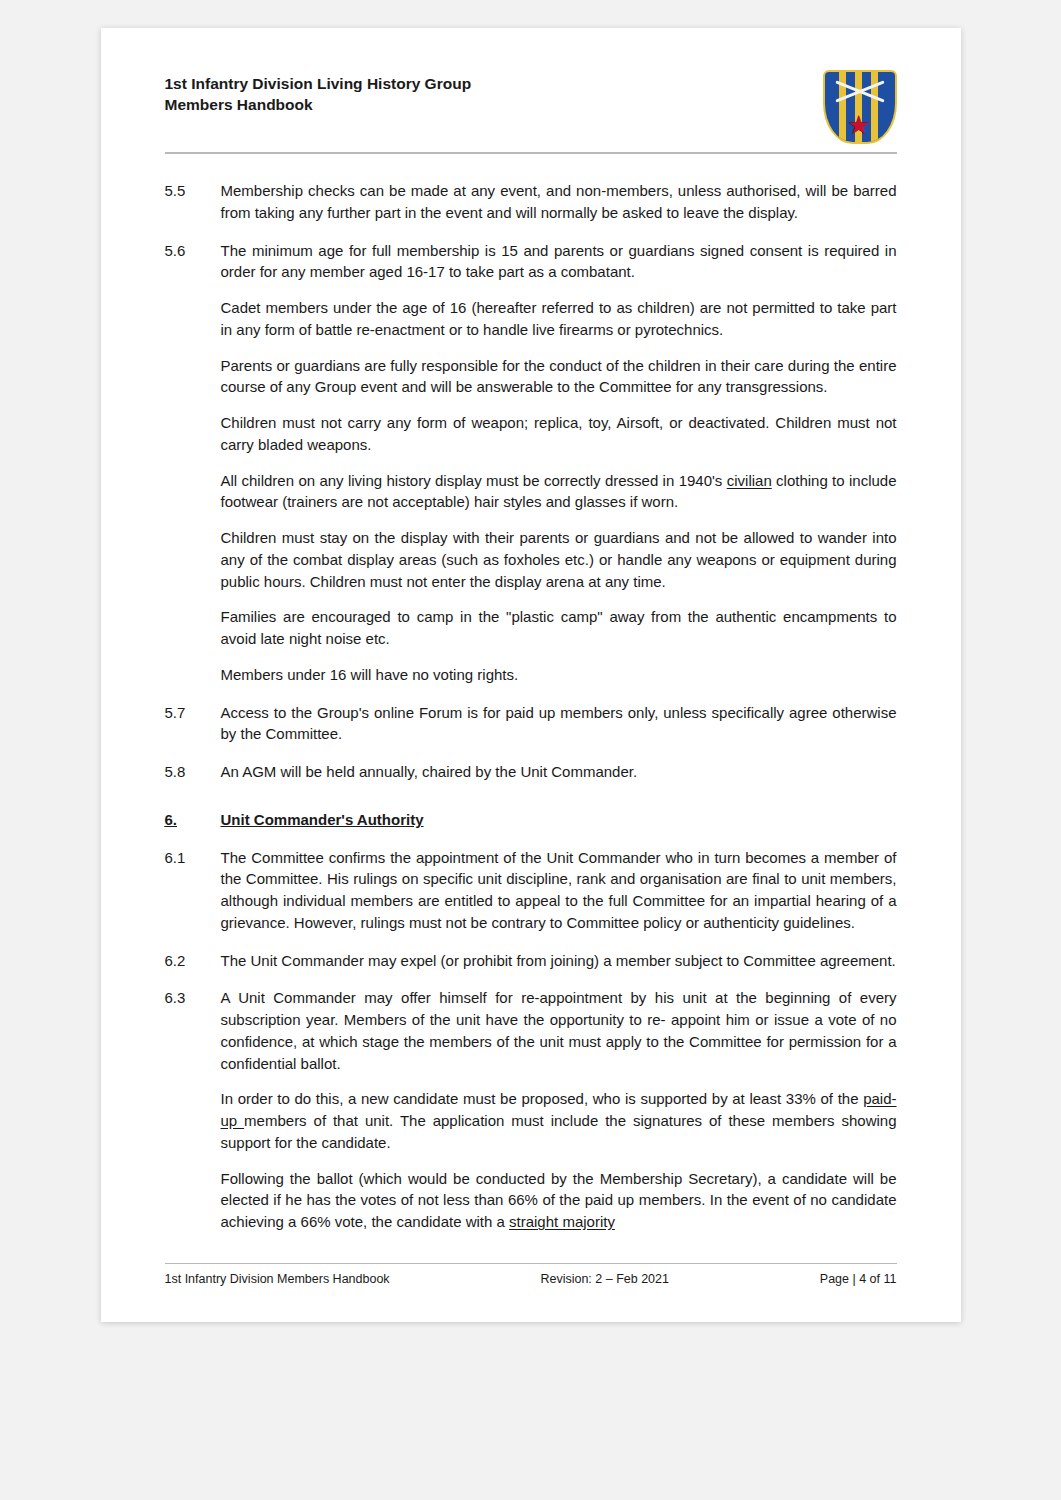1st Infantry Division Living History Group
Members Handbook
5.5
Membership checks can be made at any event, and non-members, unless authorised, will be barred from taking any further part in the event and will normally be asked to leave the display.
5.6
The minimum age for full membership is 15 and parents or guardians signed consent is required in order for any member aged 16-17 to take part as a combatant.
Cadet members under the age of 16 (hereafter referred to as children) are not permitted to take part in any form of battle re-enactment or to handle live firearms or pyrotechnics.
Parents or guardians are fully responsible for the conduct of the children in their care during the entire course of any Group event and will be answerable to the Committee for any transgressions.
Children must not carry any form of weapon; replica, toy, Airsoft, or deactivated. Children must not carry bladed weapons.
All children on any living history display must be correctly dressed in 1940's civilian clothing to include footwear (trainers are not acceptable) hair styles and glasses if worn.
Children must stay on the display with their parents or guardians and not be allowed to wander into any of the combat display areas (such as foxholes etc.) or handle any weapons or equipment during public hours. Children must not enter the display arena at any time.
Families are encouraged to camp in the "plastic camp" away from the authentic encampments to avoid late night noise etc.
Members under 16 will have no voting rights.
5.7
Access to the Group's online Forum is for paid up members only, unless specifically agree otherwise by the Committee.
5.8
An AGM will be held annually, chaired by the Unit Commander.
6. Unit Commander's Authority
6.1
The Committee confirms the appointment of the Unit Commander who in turn becomes a member of the Committee. His rulings on specific unit discipline, rank and organisation are final to unit members, although individual members are entitled to appeal to the full Committee for an impartial hearing of a grievance. However, rulings must not be contrary to Committee policy or authenticity guidelines.
6.2
The Unit Commander may expel (or prohibit from joining) a member subject to Committee agreement.
6.3
A Unit Commander may offer himself for re-appointment by his unit at the beginning of every subscription year. Members of the unit have the opportunity to re- appoint him or issue a vote of no confidence, at which stage the members of the unit must apply to the Committee for permission for a confidential ballot.
In order to do this, a new candidate must be proposed, who is supported by at least 33% of the paid-up members of that unit. The application must include the signatures of these members showing support for the candidate.
Following the ballot (which would be conducted by the Membership Secretary), a candidate will be elected if he has the votes of not less than 66% of the paid up members. In the event of no candidate achieving a 66% vote, the candidate with a straight majority
1st Infantry Division Members Handbook
Revision: 2 – Feb 2021
Page | 4 of 11